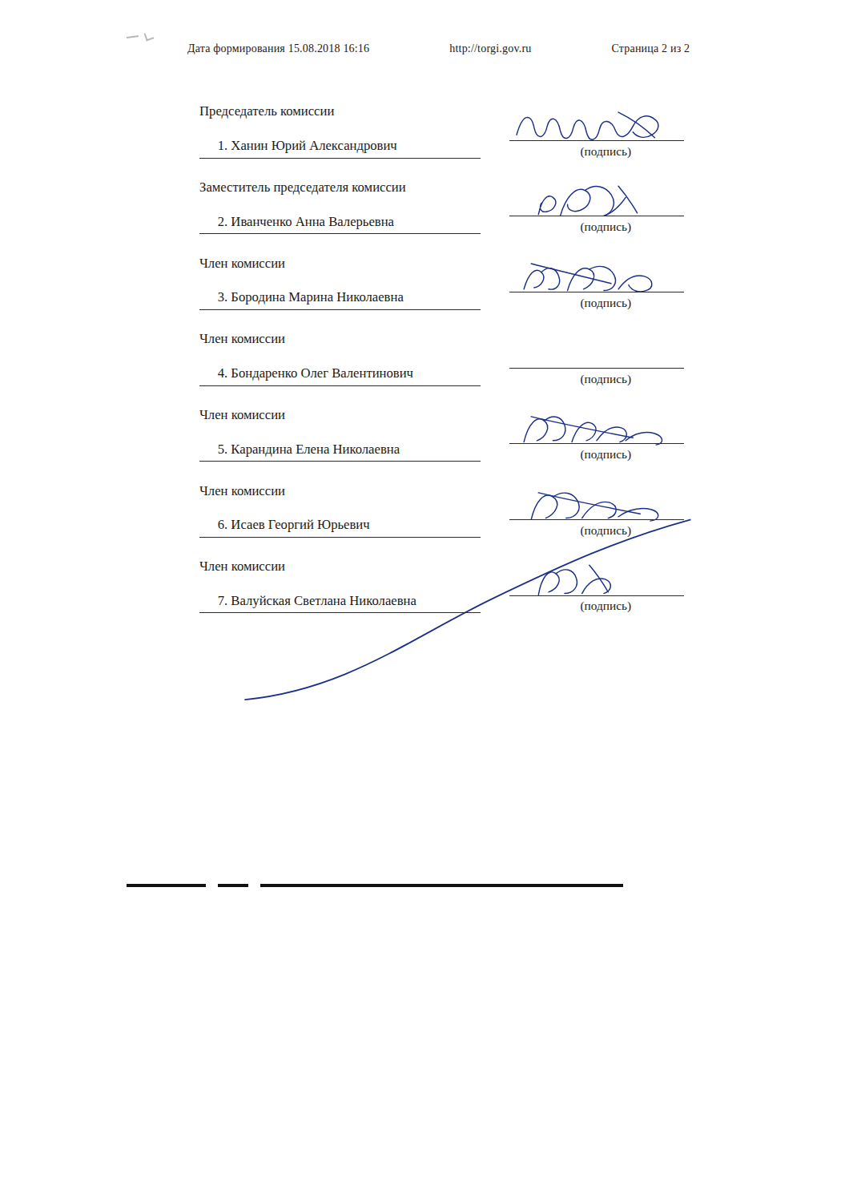Дата формирования 15.08.2018 16:16 http://torgi.gov.ru Страница 2 из 2
Председатель комиссии
1. Ханин Юрий Александрович
(подпись)
Заместитель председателя комиссии
2. Иванченко Анна Валерьевна
(подпись)
Член комиссии
3. Бородина Марина Николаевна
(подпись)
Член комиссии
4. Бондаренко Олег Валентинович
(подпись)
Член комиссии
5. Карандина Елена Николаевна
(подпись)
Член комиссии
6. Исаев Георгий Юрьевич
(подпись)
Член комиссии
7. Валуйская Светлана Николаевна
(подпись)